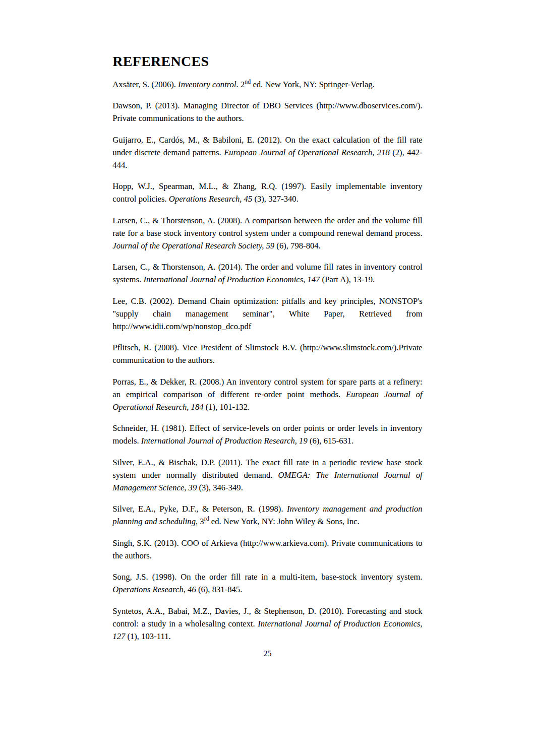REFERENCES
Axsäter, S. (2006). Inventory control. 2nd ed. New York, NY: Springer-Verlag.
Dawson, P. (2013). Managing Director of DBO Services (http://www.dboservices.com/). Private communications to the authors.
Guijarro, E., Cardós, M., & Babiloni, E. (2012). On the exact calculation of the fill rate under discrete demand patterns. European Journal of Operational Research, 218 (2), 442-444.
Hopp, W.J., Spearman, M.L., & Zhang, R.Q. (1997). Easily implementable inventory control policies. Operations Research, 45 (3), 327-340.
Larsen, C., & Thorstenson, A. (2008). A comparison between the order and the volume fill rate for a base stock inventory control system under a compound renewal demand process. Journal of the Operational Research Society, 59 (6), 798-804.
Larsen, C., & Thorstenson, A. (2014). The order and volume fill rates in inventory control systems. International Journal of Production Economics, 147 (Part A), 13-19.
Lee, C.B. (2002). Demand Chain optimization: pitfalls and key principles, NONSTOP's "supply chain management seminar", White Paper, Retrieved from http://www.idii.com/wp/nonstop_dco.pdf
Pflitsch, R. (2008). Vice President of Slimstock B.V. (http://www.slimstock.com/).Private communication to the authors.
Porras, E., & Dekker, R. (2008.) An inventory control system for spare parts at a refinery: an empirical comparison of different re-order point methods. European Journal of Operational Research, 184 (1), 101-132.
Schneider, H. (1981). Effect of service-levels on order points or order levels in inventory models. International Journal of Production Research, 19 (6), 615-631.
Silver, E.A., & Bischak, D.P. (2011). The exact fill rate in a periodic review base stock system under normally distributed demand. OMEGA: The International Journal of Management Science, 39 (3), 346-349.
Silver, E.A., Pyke, D.F., & Peterson, R. (1998). Inventory management and production planning and scheduling, 3rd ed. New York, NY: John Wiley & Sons, Inc.
Singh, S.K. (2013). COO of Arkieva (http://www.arkieva.com). Private communications to the authors.
Song, J.S. (1998). On the order fill rate in a multi-item, base-stock inventory system. Operations Research, 46 (6), 831-845.
Syntetos, A.A., Babai, M.Z., Davies, J., & Stephenson, D. (2010). Forecasting and stock control: a study in a wholesaling context. International Journal of Production Economics, 127 (1), 103-111.
25